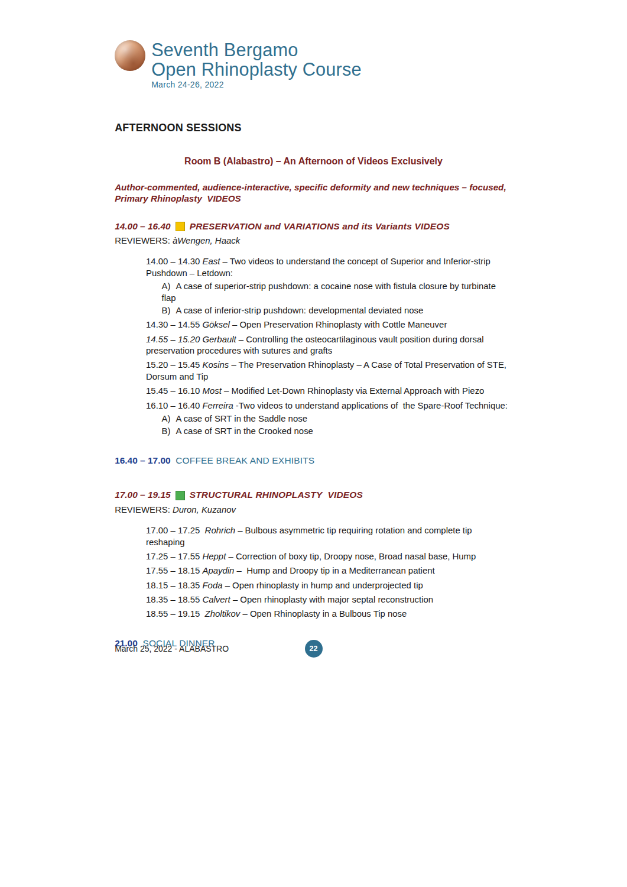Seventh Bergamo
Open Rhinoplasty Course
March 24-26, 2022
AFTERNOON SESSIONS
Room B (Alabastro) – An Afternoon of Videos Exclusively
Author-commented, audience-interactive, specific deformity and new techniques – focused, Primary Rhinoplasty VIDEOS
14.00 – 16.40 PRESERVATION and VARIATIONS and its Variants VIDEOS
REVIEWERS: àWengen, Haack
14.00 – 14.30 East – Two videos to understand the concept of Superior and Inferior-strip Pushdown – Letdown:
A) A case of superior-strip pushdown: a cocaine nose with fistula closure by turbinate flap
B) A case of inferior-strip pushdown: developmental deviated nose
14.30 – 14.55 Göksel – Open Preservation Rhinoplasty with Cottle Maneuver
14.55 – 15.20 Gerbault – Controlling the osteocartilaginous vault position during dorsal preservation procedures with sutures and grafts
15.20 – 15.45 Kosins – The Preservation Rhinoplasty – A Case of Total Preservation of STE, Dorsum and Tip
15.45 – 16.10 Most – Modified Let-Down Rhinoplasty via External Approach with Piezo
16.10 – 16.40 Ferreira -Two videos to understand applications of the Spare-Roof Technique:
A) A case of SRT in the Saddle nose
B) A case of SRT in the Crooked nose
16.40 – 17.00 COFFEE BREAK AND EXHIBITS
17.00 – 19.15 STRUCTURAL RHINOPLASTY VIDEOS
REVIEWERS: Duron, Kuzanov
17.00 – 17.25 Rohrich – Bulbous asymmetric tip requiring rotation and complete tip reshaping
17.25 – 17.55 Heppt – Correction of boxy tip, Droopy nose, Broad nasal base, Hump
17.55 – 18.15 Apaydin – Hump and Droopy tip in a Mediterranean patient
18.15 – 18.35 Foda – Open rhinoplasty in hump and underprojected tip
18.35 – 18.55 Calvert – Open rhinoplasty with major septal reconstruction
18.55 – 19.15 Zholtikov – Open Rhinoplasty in a Bulbous Tip nose
21.00 SOCIAL DINNER
March 25, 2022 - ALABASTRO 22